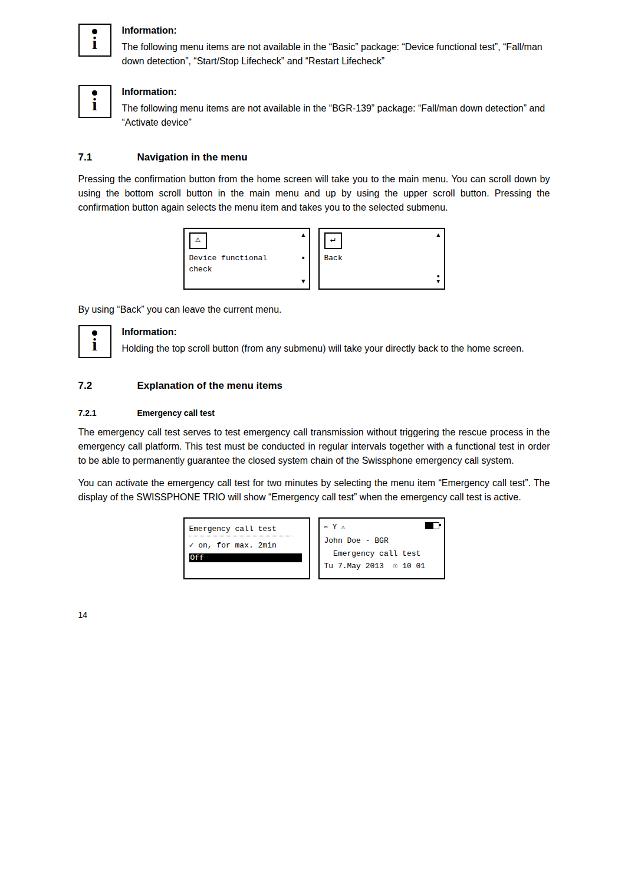i
Information: The following menu items are not available in the “Basic” package: “Device functional test”, “Fall/man down detection”, “Start/Stop Lifecheck” and “Restart Lifecheck”
i
Information: The following menu items are not available in the “BGR-139” package: “Fall/man down detection” and “Activate device”
7.1 Navigation in the menu
Pressing the confirmation button from the home screen will take you to the main menu. You can scroll down by using the bottom scroll button in the main menu and up by using the upper scroll button. Pressing the confirmation button again selects the menu item and takes you to the selected submenu.
⚠
Device functional
check
▲ ● ▼
↵
Back
▲ ●
▼
By using “Back” you can leave the current menu.
i
Information: Holding the top scroll button (from any submenu) will take your directly back to the home screen.
7.2 Explanation of the menu items
7.2.1 Emergency call test
The emergency call test serves to test emergency call transmission without triggering the rescue process in the emergency call platform. This test must be conducted in regular intervals together with a functional test in order to be able to permanently guarantee the closed system chain of the Swissphone emergency call system.
You can activate the emergency call test for two minutes by selecting the menu item “Emergency call test”. The display of the SWISSPHONE TRIO will show “Emergency call test” when the emergency call test is active.
Emergency call test
✓ on, for max. 2min
Off
✂ Y ⚠
John Doe - BGR
Emergency call test
Tu 7.May 2013 ☉ 10 01
14